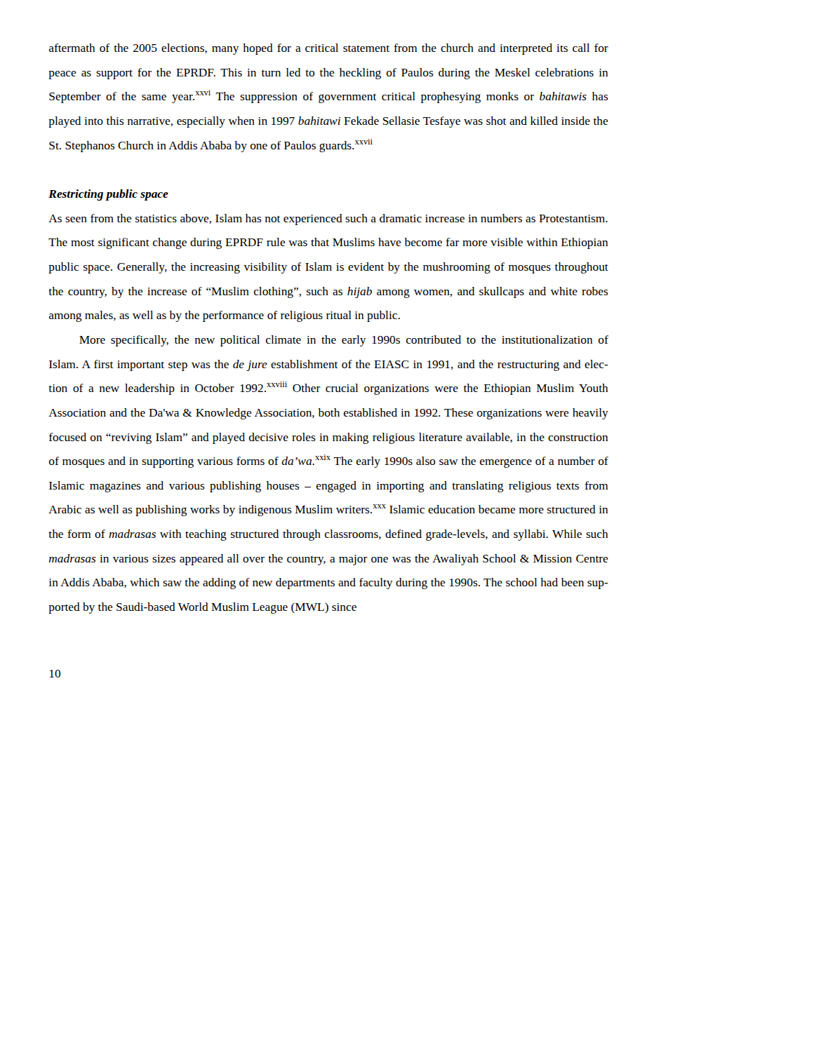aftermath of the 2005 elections, many hoped for a critical statement from the church and interpreted its call for peace as support for the EPRDF. This in turn led to the heckling of Paulos during the Meskel celebrations in September of the same year.xxvi The suppression of government critical prophesying monks or bahitawis has played into this narrative, especially when in 1997 bahitawi Fekade Sellasie Tesfaye was shot and killed inside the St. Stephanos Church in Addis Ababa by one of Paulos guards.xxvii
Restricting public space
As seen from the statistics above, Islam has not experienced such a dramatic increase in numbers as Protestantism. The most significant change during EPRDF rule was that Muslims have become far more visible within Ethiopian public space. Generally, the increasing visibility of Islam is evident by the mushrooming of mosques throughout the country, by the increase of “Muslim clothing”, such as hijab among women, and skullcaps and white robes among males, as well as by the performance of religious ritual in public.
More specifically, the new political climate in the early 1990s contributed to the institutionalization of Islam. A first important step was the de jure establishment of the EIASC in 1991, and the restructuring and election of a new leadership in October 1992.xxviii Other crucial organizations were the Ethiopian Muslim Youth Association and the Da'wa & Knowledge Association, both established in 1992. These organizations were heavily focused on “reviving Islam” and played decisive roles in making religious literature available, in the construction of mosques and in supporting various forms of da’wa.xxix The early 1990s also saw the emergence of a number of Islamic magazines and various publishing houses – engaged in importing and translating religious texts from Arabic as well as publishing works by indigenous Muslim writers.xxx Islamic education became more structured in the form of madrasas with teaching structured through classrooms, defined grade-levels, and syllabi. While such madrasas in various sizes appeared all over the country, a major one was the Awaliyah School & Mission Centre in Addis Ababa, which saw the adding of new departments and faculty during the 1990s. The school had been supported by the Saudi-based World Muslim League (MWL) since
10